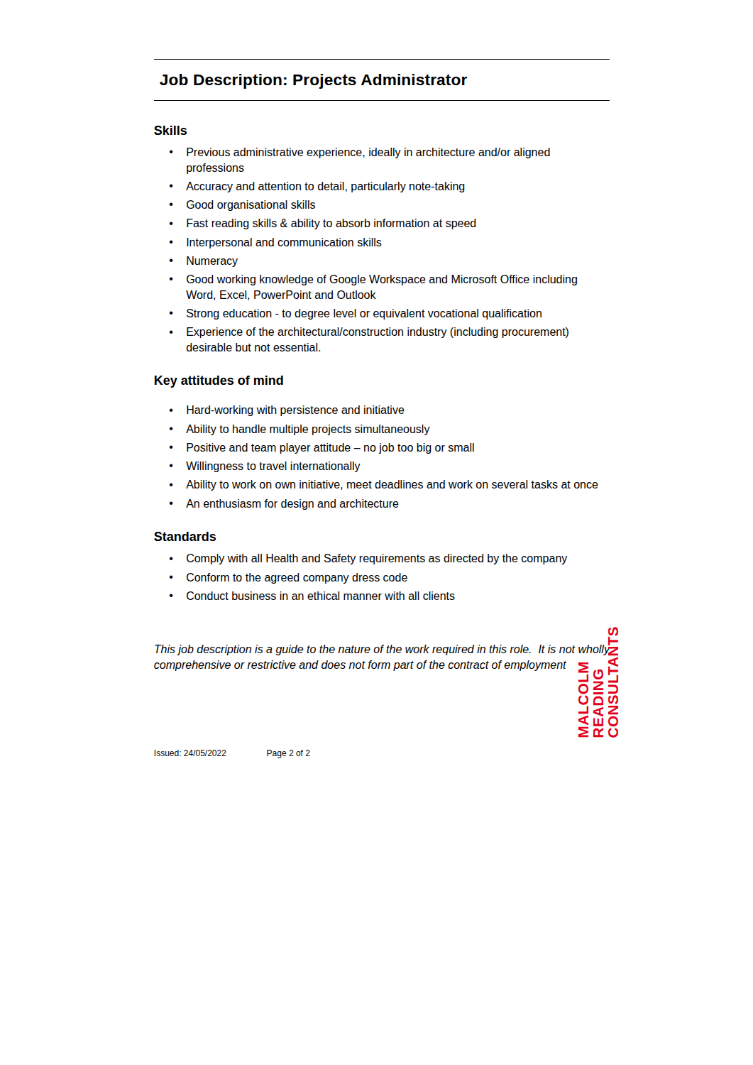Job Description: Projects Administrator
Skills
Previous administrative experience, ideally in architecture and/or aligned professions
Accuracy and attention to detail, particularly note-taking
Good organisational skills
Fast reading skills & ability to absorb information at speed
Interpersonal and communication skills
Numeracy
Good working knowledge of Google Workspace and Microsoft Office including Word, Excel, PowerPoint and Outlook
Strong education - to degree level or equivalent vocational qualification
Experience of the architectural/construction industry (including procurement) desirable but not essential.
Key attitudes of mind
Hard-working with persistence and initiative
Ability to handle multiple projects simultaneously
Positive and team player attitude – no job too big or small
Willingness to travel internationally
Ability to work on own initiative, meet deadlines and work on several tasks at once
An enthusiasm for design and architecture
Standards
Comply with all Health and Safety requirements as directed by the company
Conform to the agreed company dress code
Conduct business in an ethical manner with all clients
This job description is a guide to the nature of the work required in this role. It is not wholly comprehensive or restrictive and does not form part of the contract of employment
MALCOLM READING CONSULTANTS
Issued: 24/05/2022 Page 2 of 2